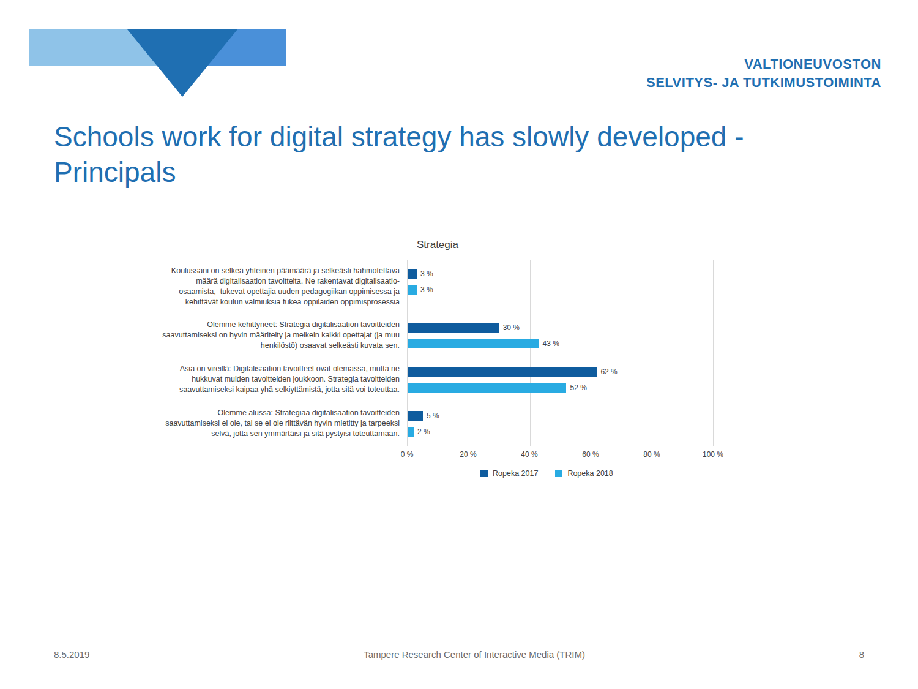VALTIONEUVOSTON
SELVITYS- JA TUTKIMUSTOIMINTA
Schools work for digital strategy has slowly developed - Principals
Strategia
Koulussani on selkeä yhteinen päämäärä ja selkeästi hahmotettava määrä digitalisaation tavoitteita. Ne rakentavat digitalisaatio-osaamista, tukevat opettajia uuden pedagogiikan oppimisessa ja kehittävät koulun valmiuksia tukea oppilaiden oppimisprosessia
3 %
3 %
Olemme kehittyneet: Strategia digitalisaation tavoitteiden saavuttamiseksi on hyvin määritelty ja melkein kaikki opettajat (ja muu henkilöstö) osaavat selkeästi kuvata sen.
30 %
43 %
Asia on vireillä: Digitalisaation tavoitteet ovat olemassa, mutta ne hukkuvat muiden tavoitteiden joukkoon. Strategia tavoitteiden saavuttamiseksi kaipaa yhä selkiyttämistä, jotta sitä voi toteuttaa.
62 %
52 %
Olemme alussa: Strategiaa digitalisaation tavoitteiden saavuttamiseksi ei ole, tai se ei ole riittävän hyvin mietitty ja tarpeeksi selvä, jotta sen ymmärtäisi ja sitä pystyisi toteuttamaan.
5 %
2 %
0 % 20 % 40 % 60 % 80 % 100 %
Ropeka 2017
Ropeka 2018
8.5.2019
Tampere Research Center of Interactive Media (TRIM)
8